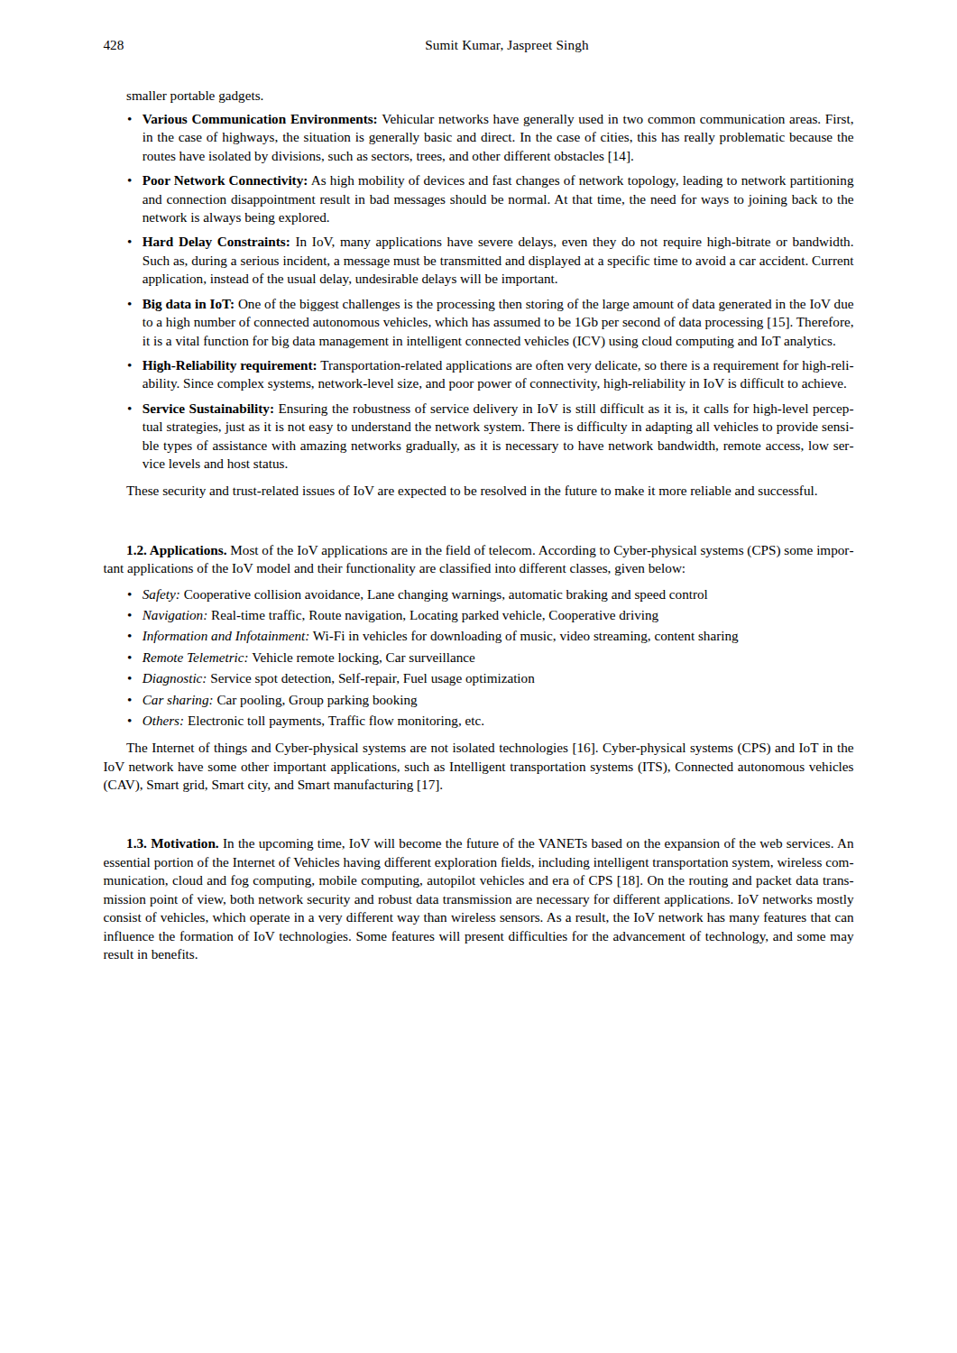428
Sumit Kumar, Jaspreet Singh
smaller portable gadgets.
Various Communication Environments: Vehicular networks have generally used in two common communication areas. First, in the case of highways, the situation is generally basic and direct. In the case of cities, this has really problematic because the routes have isolated by divisions, such as sectors, trees, and other different obstacles [14].
Poor Network Connectivity: As high mobility of devices and fast changes of network topology, leading to network partitioning and connection disappointment result in bad messages should be normal. At that time, the need for ways to joining back to the network is always being explored.
Hard Delay Constraints: In IoV, many applications have severe delays, even they do not require high-bitrate or bandwidth. Such as, during a serious incident, a message must be transmitted and displayed at a specific time to avoid a car accident. Current application, instead of the usual delay, undesirable delays will be important.
Big data in IoT: One of the biggest challenges is the processing then storing of the large amount of data generated in the IoV due to a high number of connected autonomous vehicles, which has assumed to be 1Gb per second of data processing [15]. Therefore, it is a vital function for big data management in intelligent connected vehicles (ICV) using cloud computing and IoT analytics.
High-Reliability requirement: Transportation-related applications are often very delicate, so there is a requirement for high-reliability. Since complex systems, network-level size, and poor power of connectivity, high-reliability in IoV is difficult to achieve.
Service Sustainability: Ensuring the robustness of service delivery in IoV is still difficult as it is, it calls for high-level perceptual strategies, just as it is not easy to understand the network system. There is difficulty in adapting all vehicles to provide sensible types of assistance with amazing networks gradually, as it is necessary to have network bandwidth, remote access, low service levels and host status.
These security and trust-related issues of IoV are expected to be resolved in the future to make it more reliable and successful.
1.2. Applications. Most of the IoV applications are in the field of telecom. According to Cyber-physical systems (CPS) some important applications of the IoV model and their functionality are classified into different classes, given below:
Safety: Cooperative collision avoidance, Lane changing warnings, automatic braking and speed control
Navigation: Real-time traffic, Route navigation, Locating parked vehicle, Cooperative driving
Information and Infotainment: Wi-Fi in vehicles for downloading of music, video streaming, content sharing
Remote Telemetric: Vehicle remote locking, Car surveillance
Diagnostic: Service spot detection, Self-repair, Fuel usage optimization
Car sharing: Car pooling, Group parking booking
Others: Electronic toll payments, Traffic flow monitoring, etc.
The Internet of things and Cyber-physical systems are not isolated technologies [16]. Cyber-physical systems (CPS) and IoT in the IoV network have some other important applications, such as Intelligent transportation systems (ITS), Connected autonomous vehicles (CAV), Smart grid, Smart city, and Smart manufacturing [17].
1.3. Motivation. In the upcoming time, IoV will become the future of the VANETs based on the expansion of the web services. An essential portion of the Internet of Vehicles having different exploration fields, including intelligent transportation system, wireless communication, cloud and fog computing, mobile computing, autopilot vehicles and era of CPS [18]. On the routing and packet data transmission point of view, both network security and robust data transmission are necessary for different applications. IoV networks mostly consist of vehicles, which operate in a very different way than wireless sensors. As a result, the IoV network has many features that can influence the formation of IoV technologies. Some features will present difficulties for the advancement of technology, and some may result in benefits.